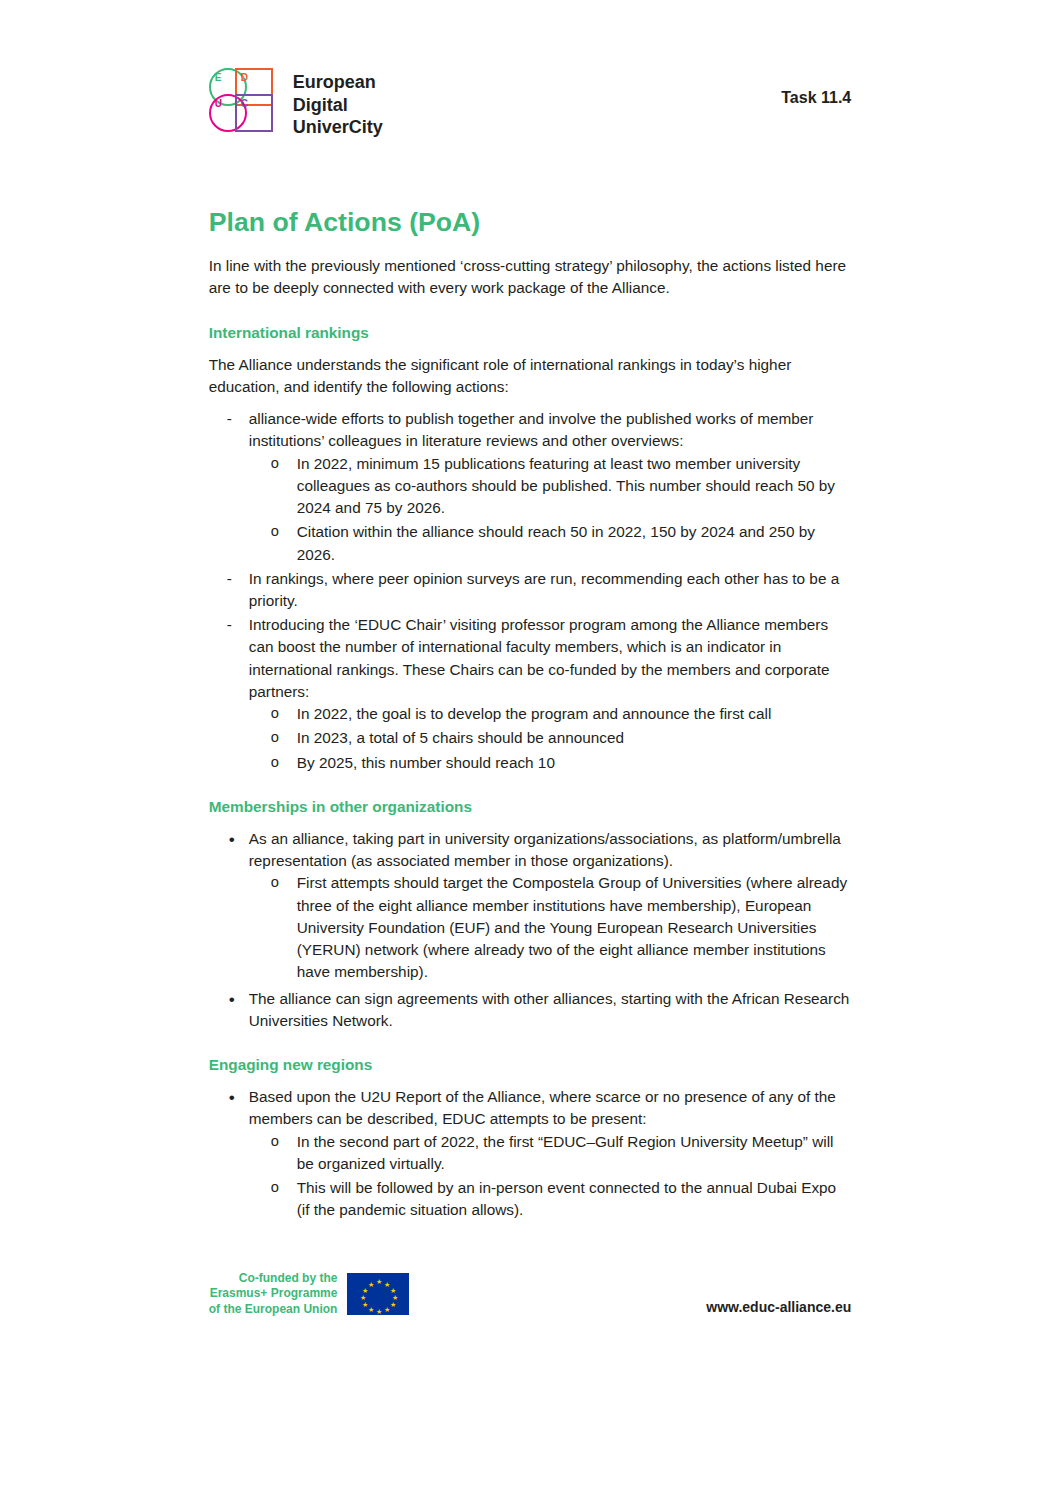E D U C
European
Digital
UniverCity
Task 11.4
Plan of Actions (PoA)
In line with the previously mentioned ‘cross-cutting strategy’ philosophy, the actions listed here are to be deeply connected with every work package of the Alliance.
International rankings
The Alliance understands the significant role of international rankings in today’s higher education, and identify the following actions:
alliance-wide efforts to publish together and involve the published works of member institutions’ colleagues in literature reviews and other overviews:
In 2022, minimum 15 publications featuring at least two member university colleagues as co-authors should be published. This number should reach 50 by 2024 and 75 by 2026.
Citation within the alliance should reach 50 in 2022, 150 by 2024 and 250 by 2026.
In rankings, where peer opinion surveys are run, recommending each other has to be a priority.
Introducing the ‘EDUC Chair’ visiting professor program among the Alliance members can boost the number of international faculty members, which is an indicator in international rankings. These Chairs can be co-funded by the members and corporate partners:
In 2022, the goal is to develop the program and announce the first call
In 2023, a total of 5 chairs should be announced
By 2025, this number should reach 10
Memberships in other organizations
As an alliance, taking part in university organizations/associations, as platform/umbrella representation (as associated member in those organizations).
First attempts should target the Compostela Group of Universities (where already three of the eight alliance member institutions have membership), European University Foundation (EUF) and the Young European Research Universities (YERUN) network (where already two of the eight alliance member institutions have membership).
The alliance can sign agreements with other alliances, starting with the African Research Universities Network.
Engaging new regions
Based upon the U2U Report of the Alliance, where scarce or no presence of any of the members can be described, EDUC attempts to be present:
In the second part of 2022, the first “EDUC–Gulf Region University Meetup” will be organized virtually.
This will be followed by an in-person event connected to the annual Dubai Expo (if the pandemic situation allows).
Co-funded by the
Erasmus+ Programme
of the European Union
★ ★ ★ ★ ★ ★ ★ ★ ★ ★ ★ ★
www.educ-alliance.eu